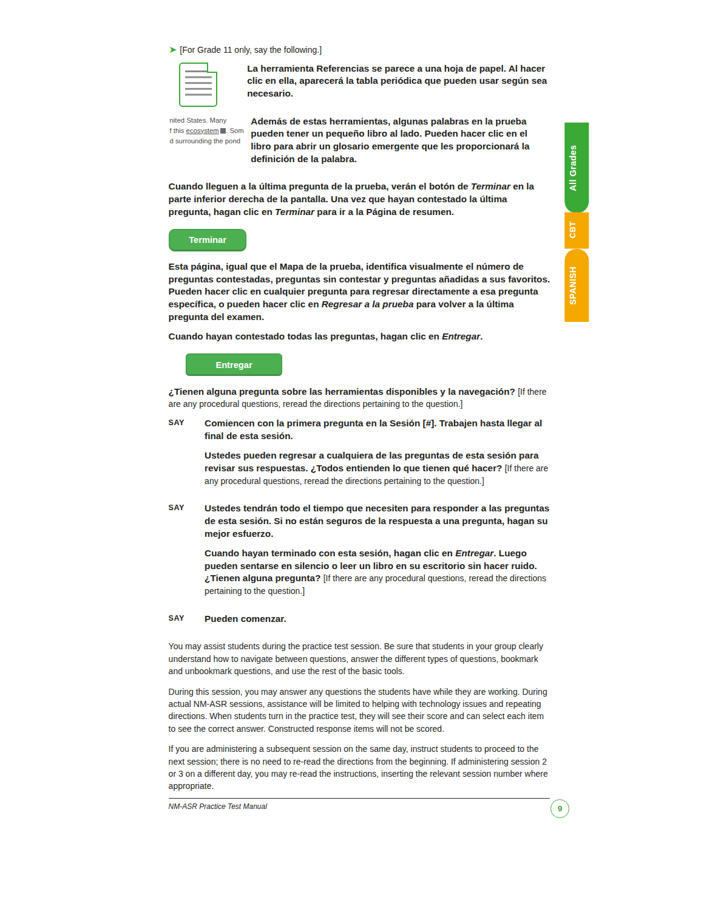All Grades
CBT
SPANISH
➤[For Grade 11 only, say the following.]
La herramienta Referencias se parece a una hoja de papel. Al hacer clic en ella, aparecerá la tabla periódica que pueden usar según sea necesario.
nited States. Many
f this ecosystem . Som
d surrounding the pond
Además de estas herramientas, algunas palabras en la prueba pueden tener un pequeño libro al lado. Pueden hacer clic en el libro para abrir un glosario emergente que les proporcionará la definición de la palabra.
Cuando lleguen a la última pregunta de la prueba, verán el botón de Terminar en la parte inferior derecha de la pantalla. Una vez que hayan contestado la última pregunta, hagan clic en Terminar para ir a la Página de resumen.
Terminar
Esta página, igual que el Mapa de la prueba, identifica visualmente el número de preguntas contestadas, preguntas sin contestar y preguntas añadidas a sus favoritos. Pueden hacer clic en cualquier pregunta para regresar directamente a esa pregunta específica, o pueden hacer clic en Regresar a la prueba para volver a la última pregunta del examen.
Cuando hayan contestado todas las preguntas, hagan clic en Entregar.
Entregar
¿Tienen alguna pregunta sobre las herramientas disponibles y la navegación? [If there are any procedural questions, reread the directions pertaining to the question.]
SAY
Comiencen con la primera pregunta en la Sesión [#]. Trabajen hasta llegar al final de esta sesión.
Ustedes pueden regresar a cualquiera de las preguntas de esta sesión para revisar sus respuestas. ¿Todos entienden lo que tienen qué hacer? [If there are any procedural questions, reread the directions pertaining to the question.]
SAY
Ustedes tendrán todo el tiempo que necesiten para responder a las preguntas de esta sesión. Si no están seguros de la respuesta a una pregunta, hagan su mejor esfuerzo.
Cuando hayan terminado con esta sesión, hagan clic en Entregar. Luego pueden sentarse en silencio o leer un libro en su escritorio sin hacer ruido. ¿Tienen alguna pregunta? [If there are any procedural questions, reread the directions pertaining to the question.]
SAY
Pueden comenzar.
You may assist students during the practice test session. Be sure that students in your group clearly understand how to navigate between questions, answer the different types of questions, bookmark and unbookmark questions, and use the rest of the basic tools.
During this session, you may answer any questions the students have while they are working. During actual NM-ASR sessions, assistance will be limited to helping with technology issues and repeating directions. When students turn in the practice test, they will see their score and can select each item to see the correct answer. Constructed response items will not be scored.
If you are administering a subsequent session on the same day, instruct students to proceed to the next session; there is no need to re-read the directions from the beginning. If administering session 2 or 3 on a different day, you may re-read the instructions, inserting the relevant session number where appropriate.
NM-ASR Practice Test Manual
9